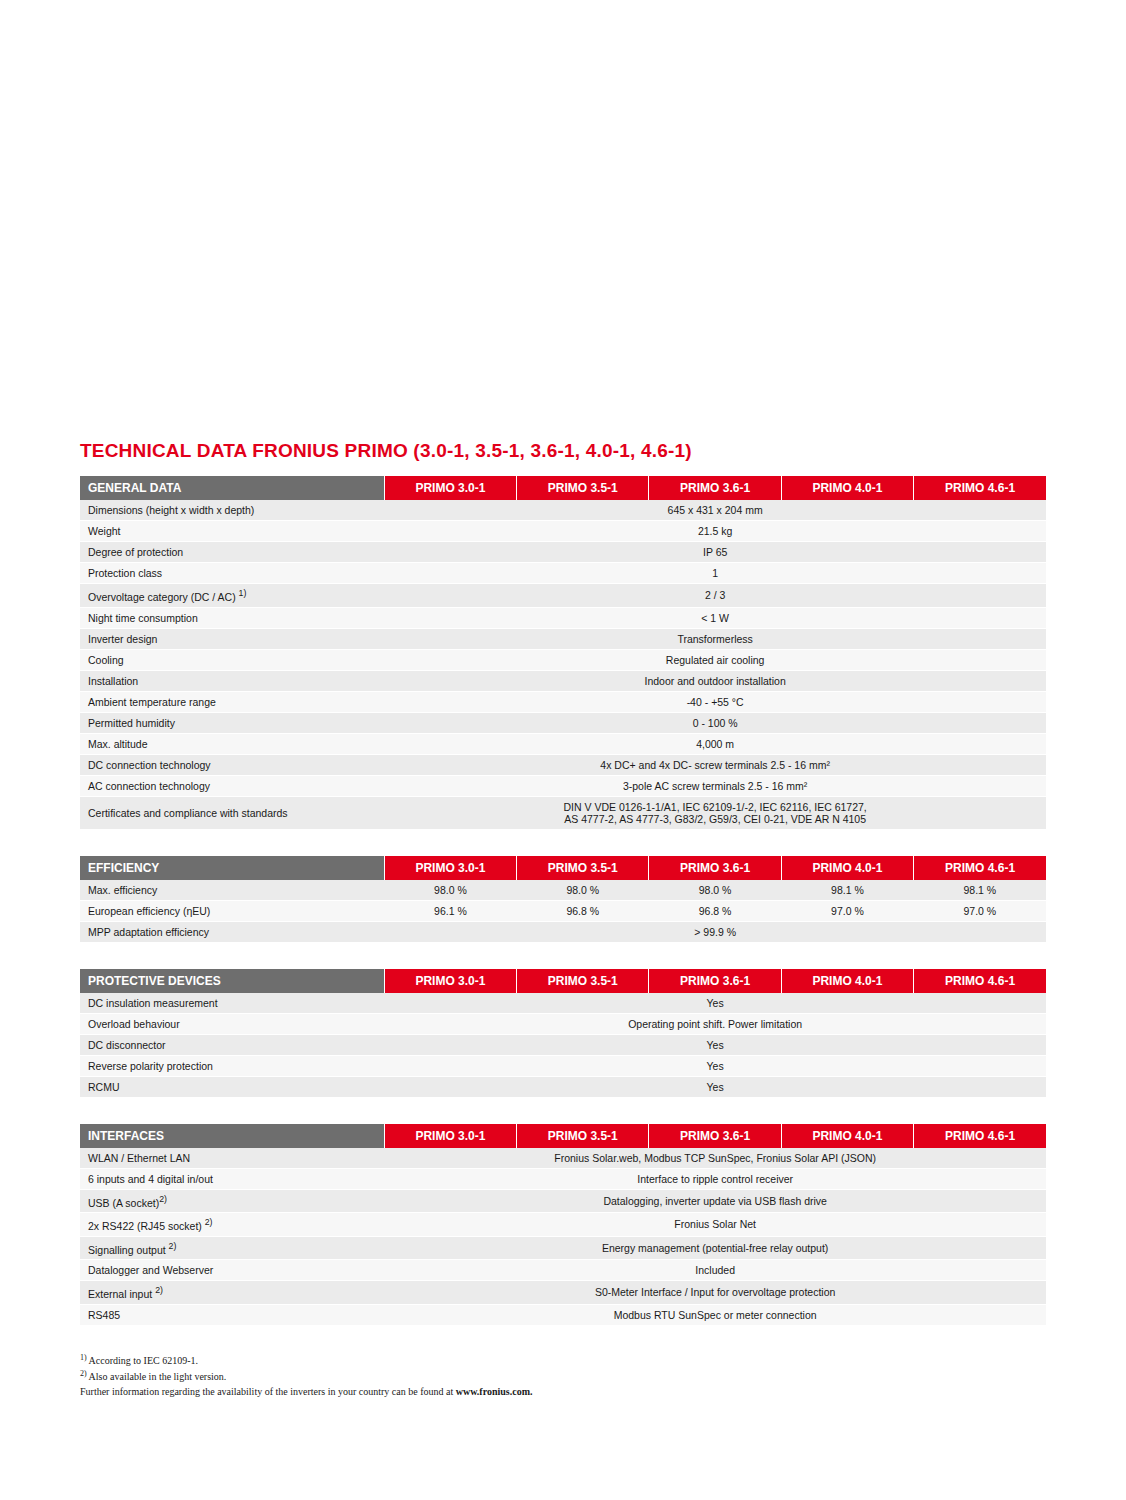TECHNICAL DATA FRONIUS PRIMO (3.0-1, 3.5-1, 3.6-1, 4.0-1, 4.6-1)
| GENERAL DATA | PRIMO 3.0-1 | PRIMO 3.5-1 | PRIMO 3.6-1 | PRIMO 4.0-1 | PRIMO 4.6-1 |
| --- | --- | --- | --- | --- | --- |
| Dimensions (height x width x depth) | 645 x 431 x 204 mm |
| Weight | 21.5 kg |
| Degree of protection | IP 65 |
| Protection class | 1 |
| Overvoltage category (DC / AC) 1) | 2 / 3 |
| Night time consumption | < 1 W |
| Inverter design | Transformerless |
| Cooling | Regulated air cooling |
| Installation | Indoor and outdoor installation |
| Ambient temperature range | -40 - +55 °C |
| Permitted humidity | 0 - 100 % |
| Max. altitude | 4,000 m |
| DC connection technology | 4x DC+ and 4x DC- screw terminals 2.5 - 16 mm² |
| AC connection technology | 3-pole AC screw terminals 2.5 - 16 mm² |
| Certificates and compliance with standards | DIN V VDE 0126-1-1/A1, IEC 62109-1/-2, IEC 62116, IEC 61727, AS 4777-2, AS 4777-3, G83/2, G59/3, CEI 0-21, VDE AR N 4105 |
| EFFICIENCY | PRIMO 3.0-1 | PRIMO 3.5-1 | PRIMO 3.6-1 | PRIMO 4.0-1 | PRIMO 4.6-1 |
| --- | --- | --- | --- | --- | --- |
| Max. efficiency | 98.0 % | 98.0 % | 98.0 % | 98.1 % | 98.1 % |
| European efficiency (ηEU) | 96.1 % | 96.8 % | 96.8 % | 97.0 % | 97.0 % |
| MPP adaptation efficiency | > 99.9 % |
| PROTECTIVE DEVICES | PRIMO 3.0-1 | PRIMO 3.5-1 | PRIMO 3.6-1 | PRIMO 4.0-1 | PRIMO 4.6-1 |
| --- | --- | --- | --- | --- | --- |
| DC insulation measurement | Yes |
| Overload behaviour | Operating point shift. Power limitation |
| DC disconnector | Yes |
| Reverse polarity protection | Yes |
| RCMU | Yes |
| INTERFACES | PRIMO 3.0-1 | PRIMO 3.5-1 | PRIMO 3.6-1 | PRIMO 4.0-1 | PRIMO 4.6-1 |
| --- | --- | --- | --- | --- | --- |
| WLAN / Ethernet LAN | Fronius Solar.web, Modbus TCP SunSpec, Fronius Solar API (JSON) |
| 6 inputs and 4 digital in/out | Interface to ripple control receiver |
| USB (A socket) 2) | Datalogging, inverter update via USB flash drive |
| 2x RS422 (RJ45 socket) 2) | Fronius Solar Net |
| Signalling output 2) | Energy management (potential-free relay output) |
| Datalogger and Webserver | Included |
| External input 2) | S0-Meter Interface / Input for overvoltage protection |
| RS485 | Modbus RTU SunSpec or meter connection |
1) According to IEC 62109-1.
2) Also available in the light version.
Further information regarding the availability of the inverters in your country can be found at www.fronius.com.